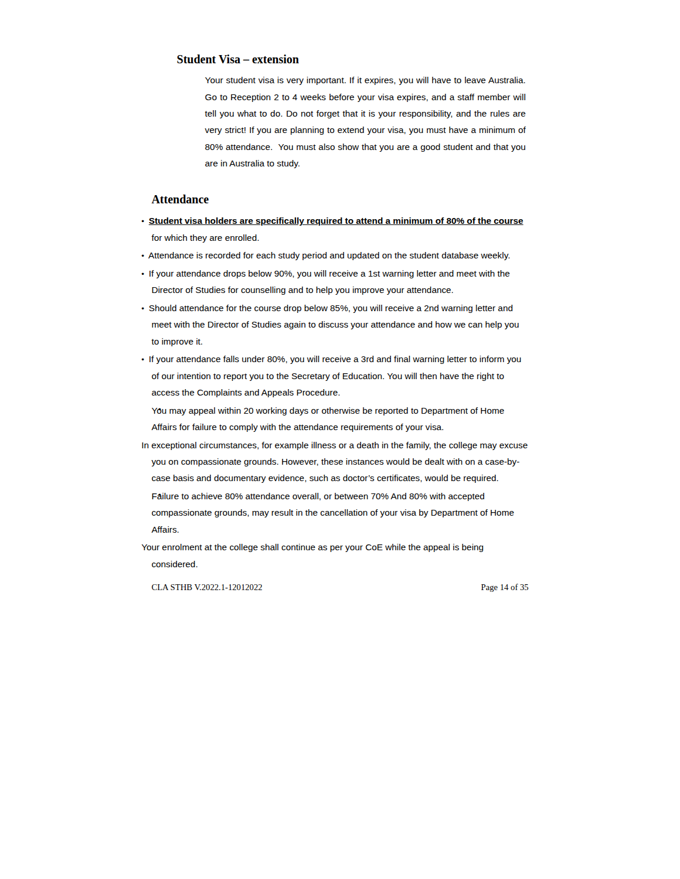Student Visa – extension
Your student visa is very important. If it expires, you will have to leave Australia. Go to Reception 2 to 4 weeks before your visa expires, and a staff member will tell you what to do. Do not forget that it is your responsibility, and the rules are very strict! If you are planning to extend your visa, you must have a minimum of 80% attendance. You must also show that you are a good student and that you are in Australia to study.
Attendance
Student visa holders are specifically required to attend a minimum of 80% of the course for which they are enrolled.
Attendance is recorded for each study period and updated on the student database weekly.
If your attendance drops below 90%, you will receive a 1st warning letter and meet with the Director of Studies for counselling and to help you improve your attendance.
Should attendance for the course drop below 85%, you will receive a 2nd warning letter and meet with the Director of Studies again to discuss your attendance and how we can help you to improve it.
If your attendance falls under 80%, you will receive a 3rd and final warning letter to inform you of our intention to report you to the Secretary of Education. You will then have the right to access the Complaints and Appeals Procedure.
You may appeal within 20 working days or otherwise be reported to Department of Home Affairs for failure to comply with the attendance requirements of your visa.
In exceptional circumstances, for example illness or a death in the family, the college may excuse you on compassionate grounds. However, these instances would be dealt with on a case-by-case basis and documentary evidence, such as doctor’s certificates, would be required.
Failure to achieve 80% attendance overall, or between 70% And 80% with accepted compassionate grounds, may result in the cancellation of your visa by Department of Home Affairs.
Your enrolment at the college shall continue as per your CoE while the appeal is being considered.
CLA STHB V.2022.1-12012022 Page 14 of 35